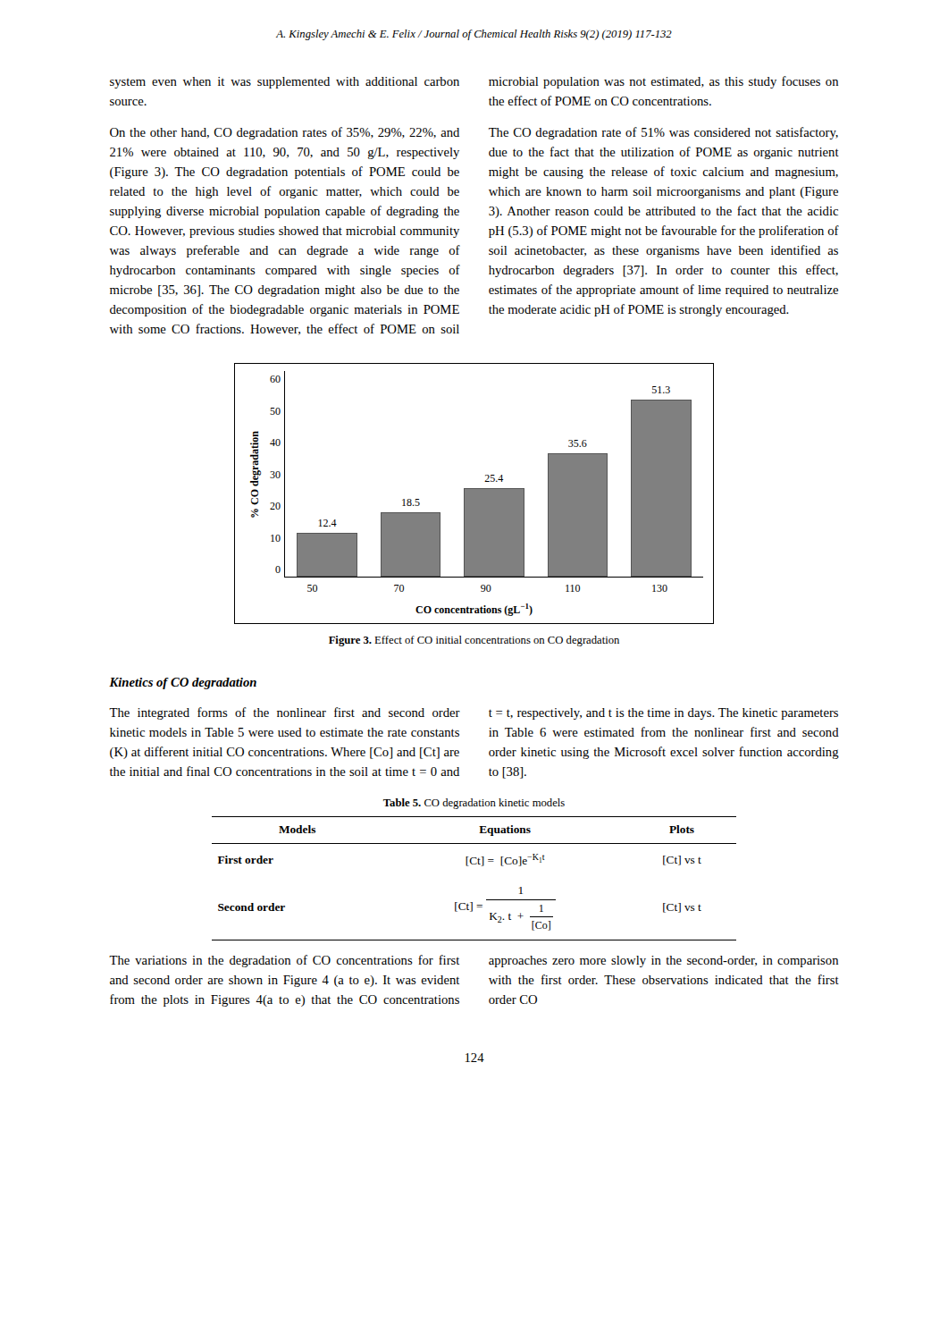A. Kingsley Amechi & E. Felix / Journal of Chemical Health Risks 9(2) (2019) 117-132
system even when it was supplemented with additional carbon source.
On the other hand, CO degradation rates of 35%, 29%, 22%, and 21% were obtained at 110, 90, 70, and 50 g/L, respectively (Figure 3). The CO degradation potentials of POME could be related to the high level of organic matter, which could be supplying diverse microbial population capable of degrading the CO. However, previous studies showed that microbial community was always preferable and can degrade a wide range of hydrocarbon contaminants compared with single species of microbe [35, 36]. The CO degradation might also be due to the decomposition of the biodegradable organic materials in POME with some CO fractions. However, the effect of POME on soil microbial population was not estimated, as this study focuses on the effect of POME on CO concentrations.
The CO degradation rate of 51% was considered not satisfactory, due to the fact that the utilization of POME as organic nutrient might be causing the release of toxic calcium and magnesium, which are known to harm soil microorganisms and plant (Figure 3). Another reason could be attributed to the fact that the acidic pH (5.3) of POME might not be favourable for the proliferation of soil acinetobacter, as these organisms have been identified as hydrocarbon degraders [37]. In order to counter this effect, estimates of the appropriate amount of lime required to neutralize the moderate acidic pH of POME is strongly encouraged.
% CO degradation
60 50 40 30 20 10 0
12.4
18.5
25.4
35.6
51.3
50 70 90 110 130
CO concentrations (gL−1)
Figure 3. Effect of CO initial concentrations on CO degradation
Kinetics of CO degradation
The integrated forms of the nonlinear first and second order kinetic models in Table 5 were used to estimate the rate constants (K) at different initial CO concentrations. Where [Co] and [Ct] are the initial and final CO concentrations in the soil at time t = 0 and t = t, respectively, and t is the time in days. The kinetic parameters in Table 6 were estimated from the nonlinear first and second order kinetic using the Microsoft excel solver function according to [38].
Table 5. CO degradation kinetic models
| Models | Equations | Plots |
| --- | --- | --- |
| First order | [Ct] = [Co]e −K 1 t | [Ct] vs t |
| Second order | [Ct] = 1 K 2 . t + 1 [Co] | [Ct] vs t |
The variations in the degradation of CO concentrations for first and second order are shown in Figure 4 (a to e). It was evident from the plots in Figures 4(a to e) that the CO concentrations approaches zero more slowly in the second-order, in comparison with the first order. These observations indicated that the first order CO
124